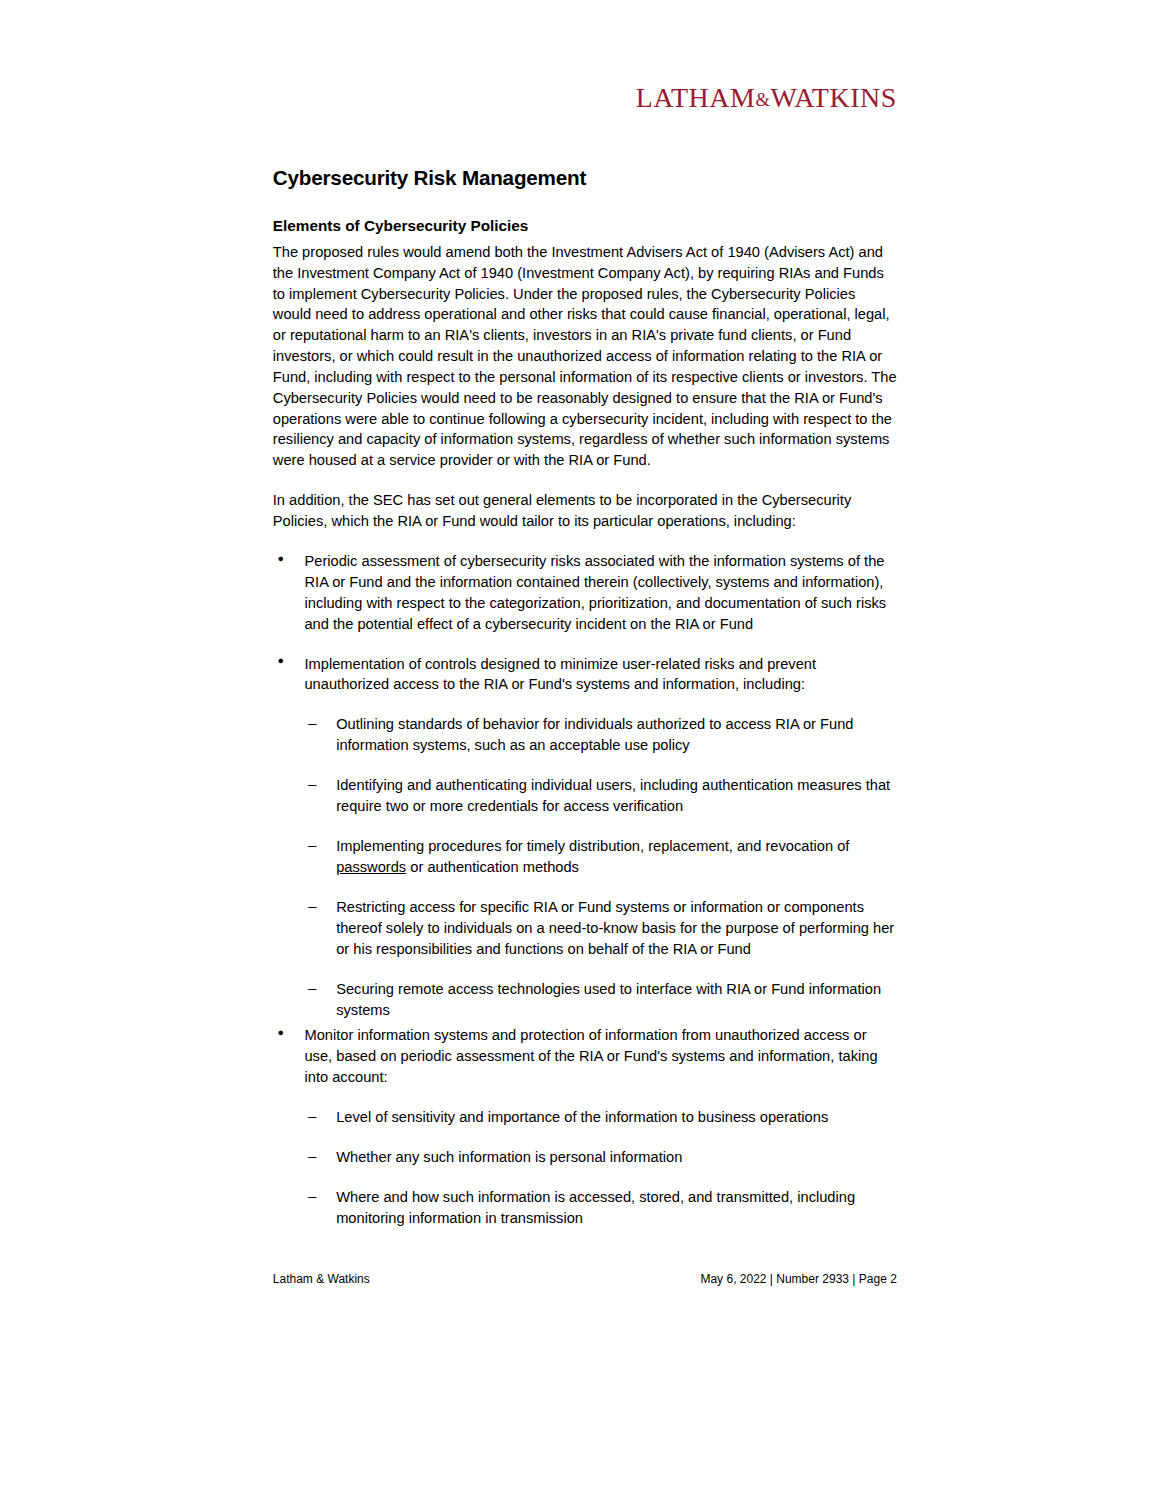LATHAM&WATKINS
Cybersecurity Risk Management
Elements of Cybersecurity Policies
The proposed rules would amend both the Investment Advisers Act of 1940 (Advisers Act) and the Investment Company Act of 1940 (Investment Company Act), by requiring RIAs and Funds to implement Cybersecurity Policies. Under the proposed rules, the Cybersecurity Policies would need to address operational and other risks that could cause financial, operational, legal, or reputational harm to an RIA's clients, investors in an RIA's private fund clients, or Fund investors, or which could result in the unauthorized access of information relating to the RIA or Fund, including with respect to the personal information of its respective clients or investors. The Cybersecurity Policies would need to be reasonably designed to ensure that the RIA or Fund's operations were able to continue following a cybersecurity incident, including with respect to the resiliency and capacity of information systems, regardless of whether such information systems were housed at a service provider or with the RIA or Fund.
In addition, the SEC has set out general elements to be incorporated in the Cybersecurity Policies, which the RIA or Fund would tailor to its particular operations, including:
Periodic assessment of cybersecurity risks associated with the information systems of the RIA or Fund and the information contained therein (collectively, systems and information), including with respect to the categorization, prioritization, and documentation of such risks and the potential effect of a cybersecurity incident on the RIA or Fund
Implementation of controls designed to minimize user-related risks and prevent unauthorized access to the RIA or Fund's systems and information, including:
Outlining standards of behavior for individuals authorized to access RIA or Fund information systems, such as an acceptable use policy
Identifying and authenticating individual users, including authentication measures that require two or more credentials for access verification
Implementing procedures for timely distribution, replacement, and revocation of passwords or authentication methods
Restricting access for specific RIA or Fund systems or information or components thereof solely to individuals on a need-to-know basis for the purpose of performing her or his responsibilities and functions on behalf of the RIA or Fund
Securing remote access technologies used to interface with RIA or Fund information systems
Monitor information systems and protection of information from unauthorized access or use, based on periodic assessment of the RIA or Fund's systems and information, taking into account:
Level of sensitivity and importance of the information to business operations
Whether any such information is personal information
Where and how such information is accessed, stored, and transmitted, including monitoring information in transmission
Latham & Watkins
May 6, 2022 | Number 2933 | Page 2